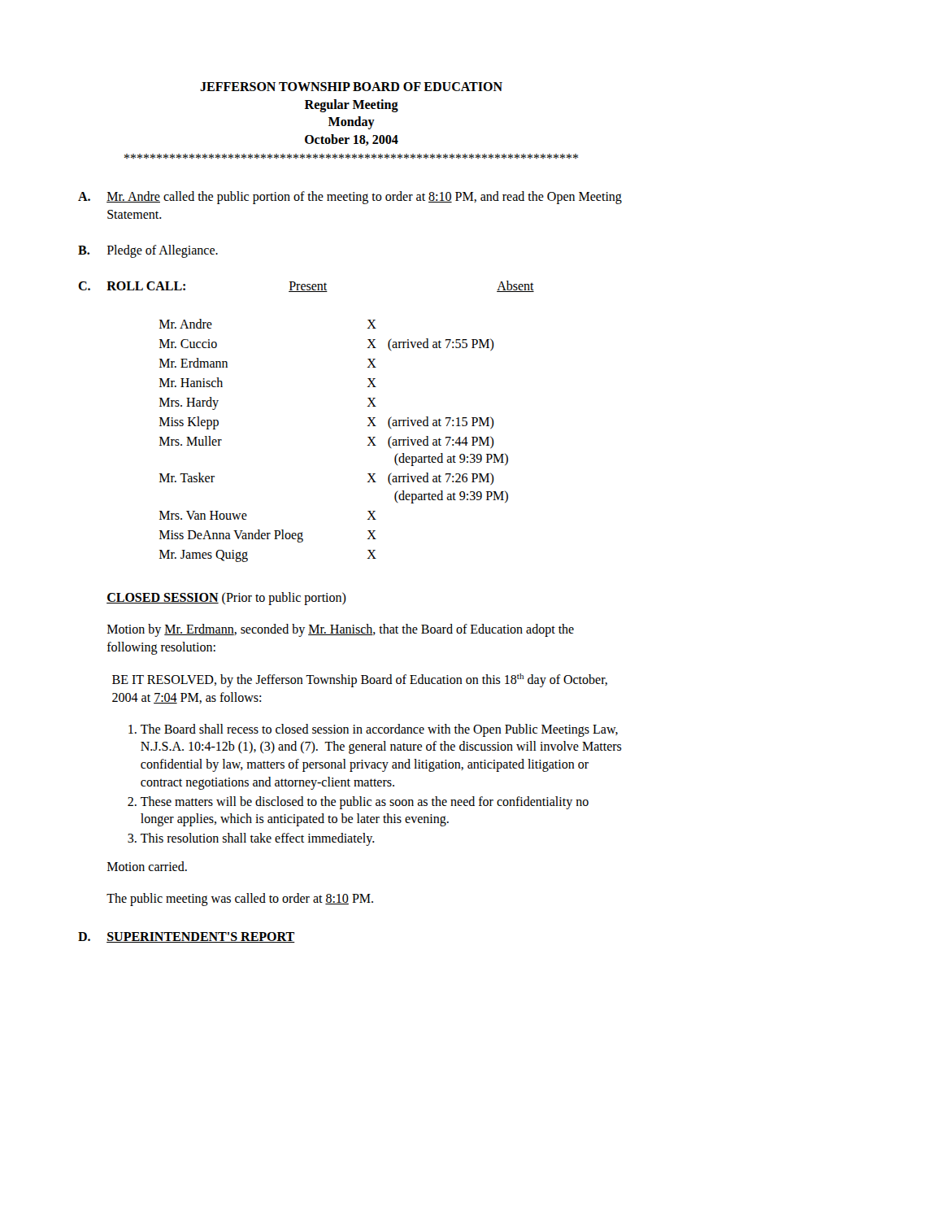JEFFERSON TOWNSHIP BOARD OF EDUCATION
Regular Meeting
Monday
October 18, 2004
**********************************************************************
A.
Mr. Andre called the public portion of the meeting to order at 8:10 PM, and read the Open Meeting Statement.
B.
Pledge of Allegiance.
C.
ROLL CALL:
Present
Absent
| Mr. Andre | X | |
| Mr. Cuccio | X | (arrived at 7:55 PM) |
| Mr. Erdmann | X | |
| Mr. Hanisch | X | |
| Mrs. Hardy | X | |
| Miss Klepp | X | (arrived at 7:15 PM) |
| Mrs. Muller | X | (arrived at 7:44 PM) (departed at 9:39 PM) |
| Mr. Tasker | X | (arrived at 7:26 PM) (departed at 9:39 PM) |
| Mrs. Van Houwe | X | |
| Miss DeAnna Vander Ploeg | X | |
| Mr. James Quigg | X | |
CLOSED SESSION (Prior to public portion)
Motion by Mr. Erdmann, seconded by Mr. Hanisch, that the Board of Education adopt the following resolution:
BE IT RESOLVED, by the Jefferson Township Board of Education on this 18th day of October, 2004 at 7:04 PM, as follows:
The Board shall recess to closed session in accordance with the Open Public Meetings Law, N.J.S.A. 10:4-12b (1), (3) and (7). The general nature of the discussion will involve Matters confidential by law, matters of personal privacy and litigation, anticipated litigation or contract negotiations and attorney-client matters.
These matters will be disclosed to the public as soon as the need for confidentiality no longer applies, which is anticipated to be later this evening.
This resolution shall take effect immediately.
Motion carried.
The public meeting was called to order at 8:10 PM.
D.
SUPERINTENDENT'S REPORT